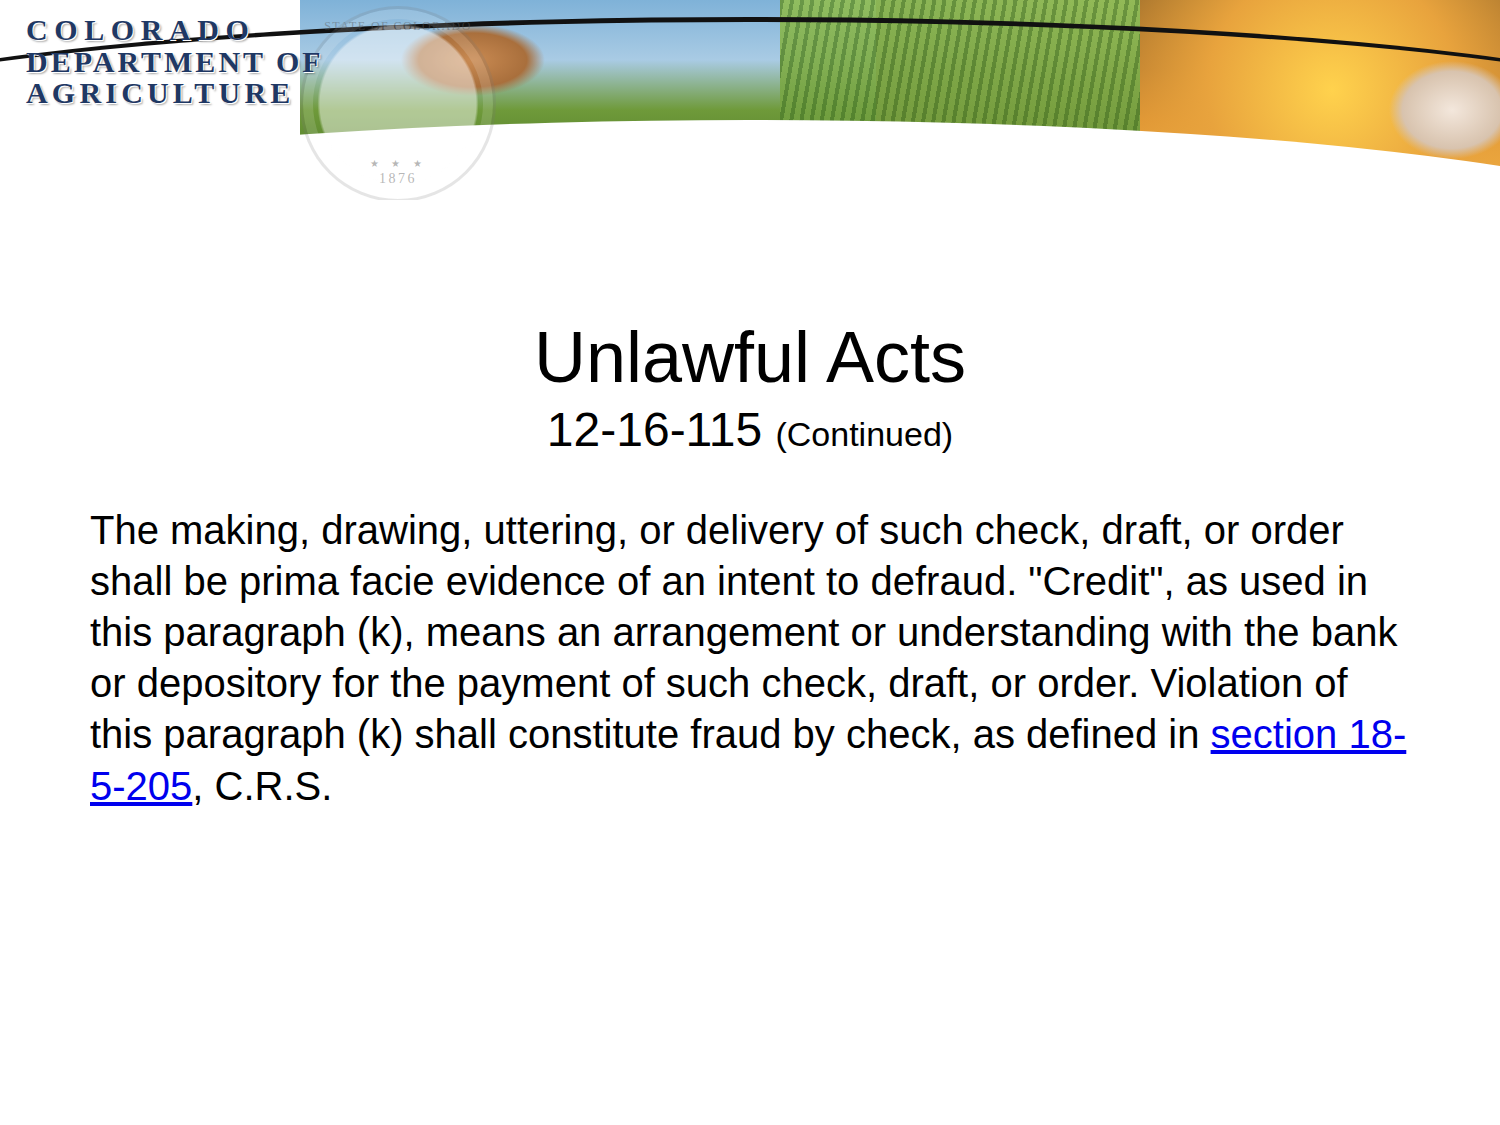STATE OF COLORADO ★ ★ ★ 1876
COLORADO DEPARTMENT OF AGRICULTURE
Unlawful Acts
12-16-115 (Continued)
The making, drawing, uttering, or delivery of such check, draft, or order shall be prima facie evidence of an intent to defraud. "Credit", as used in this paragraph (k), means an arrangement or understanding with the bank or depository for the payment of such check, draft, or order. Violation of this paragraph (k) shall constitute fraud by check, as defined in section 18-5-205, C.R.S.